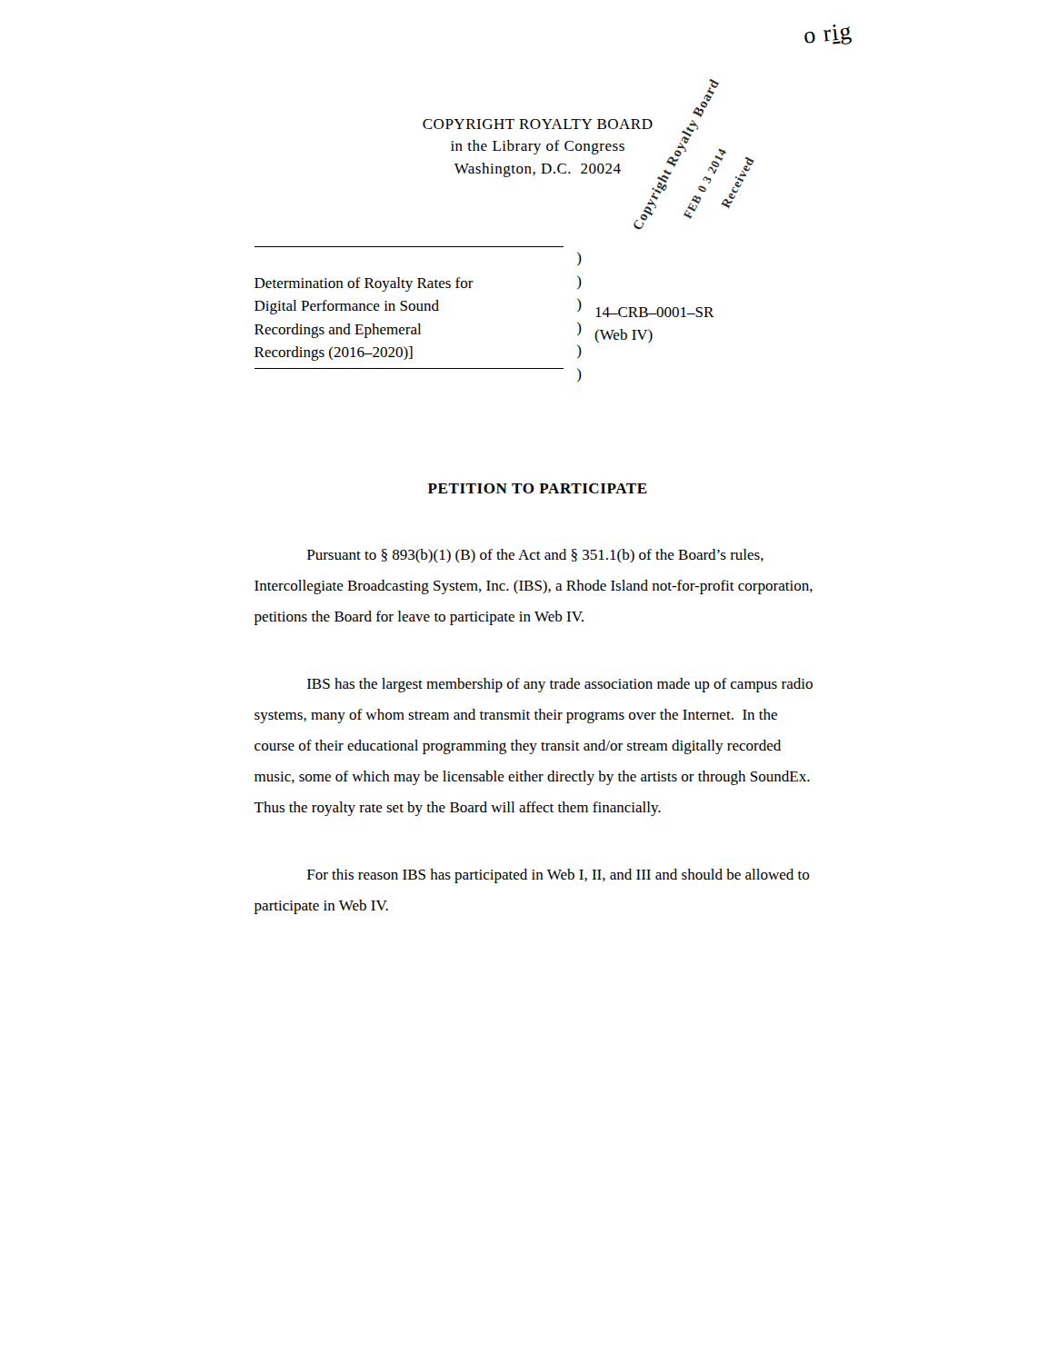o rig
COPYRIGHT ROYALTY BOARD
in the Library of Congress
Washington, D.C. 20024
Copyright Royalty Board FEB 0 3 2014 Received
| Determination of Royalty Rates for Digital Performance in Sound Recordings and Ephemeral Recordings (2016–2020)] | ) ) ) ) ) ) | 14–CRB–0001– SR (Web IV) |
PETITION TO PARTICIPATE
Pursuant to § 893(b)(1) (B) of the Act and § 351.1(b) of the Board’s rules, Intercollegiate Broadcasting System, Inc. (IBS), a Rhode Island not-for-profit corporation, petitions the Board for leave to participate in Web IV.
IBS has the largest membership of any trade association made up of campus radio systems, many of whom stream and transmit their programs over the Internet. In the course of their educational programming they transit and/or stream digitally recorded music, some of which may be licensable either directly by the artists or through SoundEx. Thus the royalty rate set by the Board will affect them financially.
For this reason IBS has participated in Web I, II, and III and should be allowed to participate in Web IV.